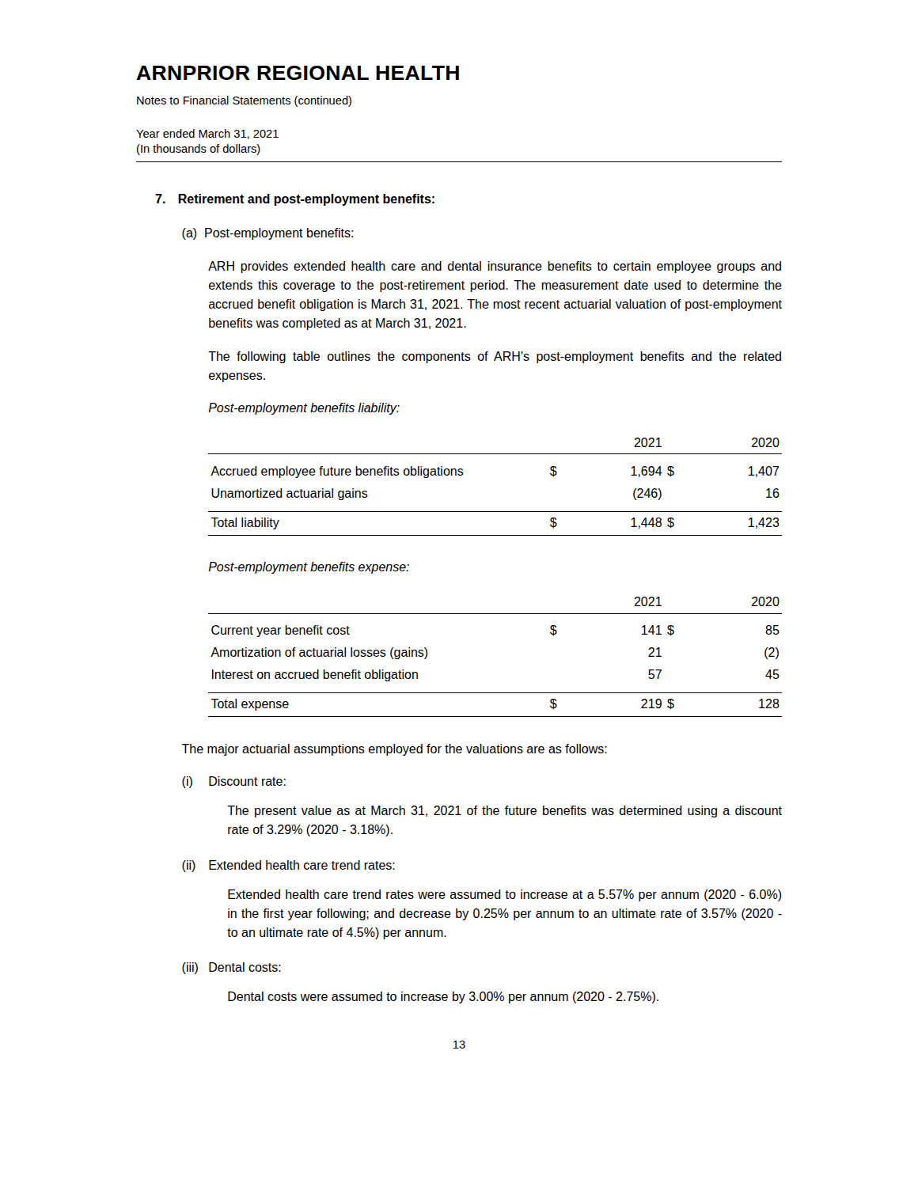ARNPRIOR REGIONAL HEALTH
Notes to Financial Statements (continued)
Year ended March 31, 2021
(In thousands of dollars)
7. Retirement and post-employment benefits:
(a) Post-employment benefits:
ARH provides extended health care and dental insurance benefits to certain employee groups and extends this coverage to the post-retirement period. The measurement date used to determine the accrued benefit obligation is March 31, 2021. The most recent actuarial valuation of post-employment benefits was completed as at March 31, 2021.
The following table outlines the components of ARH's post-employment benefits and the related expenses.
Post-employment benefits liability:
| | 2021 | 2020 |
| --- | --- | --- |
| Accrued employee future benefits obligations | $ | 1,694 | $ | 1,407 |
| Unamortized actuarial gains | | (246) | | 16 |
| Total liability | $ | 1,448 | $ | 1,423 |
Post-employment benefits expense:
| | 2021 | 2020 |
| --- | --- | --- |
| Current year benefit cost | $ | 141 | $ | 85 |
| Amortization of actuarial losses (gains) | | 21 | | (2) |
| Interest on accrued benefit obligation | | 57 | | 45 |
| Total expense | $ | 219 | $ | 128 |
The major actuarial assumptions employed for the valuations are as follows:
(i) Discount rate:
The present value as at March 31, 2021 of the future benefits was determined using a discount rate of 3.29% (2020 - 3.18%).
(ii) Extended health care trend rates:
Extended health care trend rates were assumed to increase at a 5.57% per annum (2020 - 6.0%) in the first year following; and decrease by 0.25% per annum to an ultimate rate of 3.57% (2020 - to an ultimate rate of 4.5%) per annum.
(iii) Dental costs:
Dental costs were assumed to increase by 3.00% per annum (2020 - 2.75%).
13